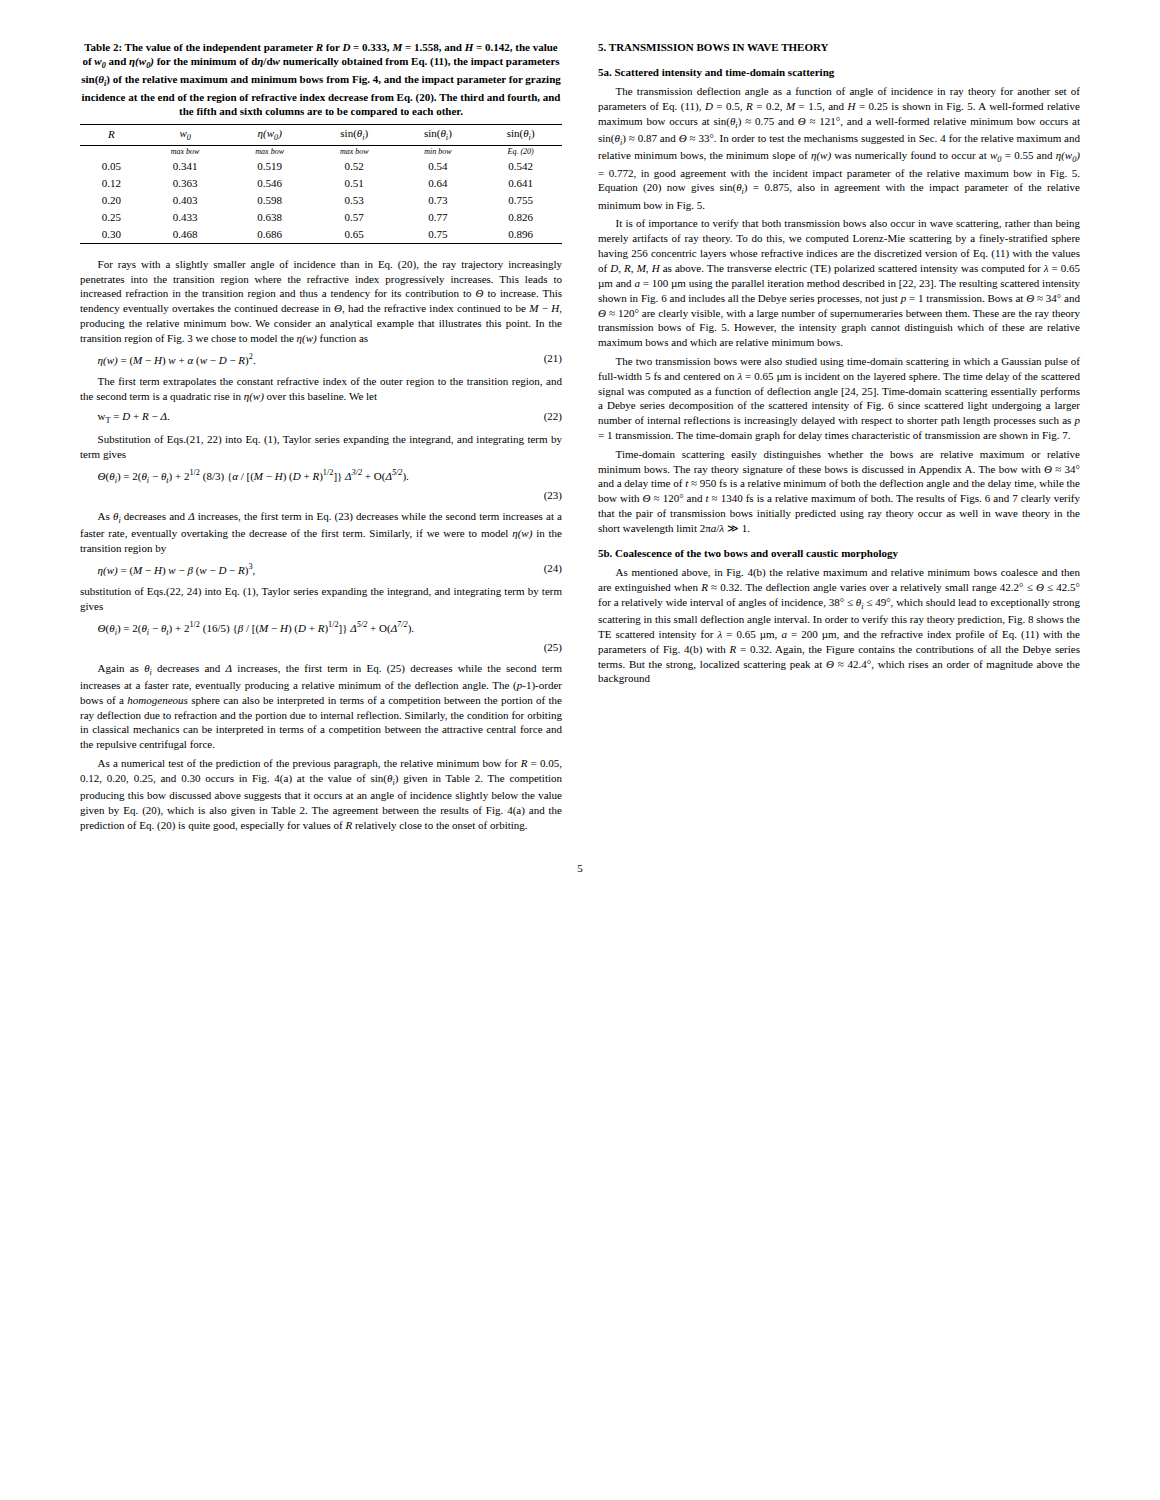Table 2: The value of the independent parameter R for D = 0.333, M = 1.558, and H = 0.142, the value of w0 and η(w0) for the minimum of dη/dw numerically obtained from Eq. (11), the impact parameters sin(θi) of the relative maximum and minimum bows from Fig. 4, and the impact parameter for grazing incidence at the end of the region of refractive index decrease from Eq. (20). The third and fourth, and the fifth and sixth columns are to be compared to each other.
| R | w 0 | η(w 0 ) | sin( θ i ) | sin( θ i ) | sin( θ i ) |
| --- | --- | --- | --- | --- | --- |
| | max bow | max bow | max bow | min bow | Eq. (20) |
| 0.05 | 0.341 | 0.519 | 0.52 | 0.54 | 0.542 |
| 0.12 | 0.363 | 0.546 | 0.51 | 0.64 | 0.641 |
| 0.20 | 0.403 | 0.598 | 0.53 | 0.73 | 0.755 |
| 0.25 | 0.433 | 0.638 | 0.57 | 0.77 | 0.826 |
| 0.30 | 0.468 | 0.686 | 0.65 | 0.75 | 0.896 |
For rays with a slightly smaller angle of incidence than in Eq. (20), the ray trajectory increasingly penetrates into the transition region where the refractive index progressively increases. This leads to increased refraction in the transition region and thus a tendency for its contribution to Θ to increase. This tendency eventually overtakes the continued decrease in Θ, had the refractive index continued to be M − H, producing the relative minimum bow. We consider an analytical example that illustrates this point. In the transition region of Fig. 3 we chose to model the η(w) function as
η(w) = (M − H) w + α (w − D − R)2. (21)
The first term extrapolates the constant refractive index of the outer region to the transition region, and the second term is a quadratic rise in η(w) over this baseline. We let
wT = D + R − Δ. (22)
Substitution of Eqs.(21, 22) into Eq. (1), Taylor series expanding the integrand, and integrating term by term gives
Θ(θi) = 2(θi − θt) + 21/2 (8/3) {α / [(M − H) (D + R)1/2]} Δ3/2 + O(Δ5/2). (23)
As θi decreases and Δ increases, the first term in Eq. (23) decreases while the second term increases at a faster rate, eventually overtaking the decrease of the first term. Similarly, if we were to model η(w) in the transition region by
η(w) = (M − H) w − β (w − D − R)3, (24)
substitution of Eqs.(22, 24) into Eq. (1), Taylor series expanding the integrand, and integrating term by term gives
Θ(θi) = 2(θi − θt) + 21/2 (16/5) {β / [(M − H) (D + R)1/2]} Δ5/2 + O(Δ7/2). (25)
Again as θi decreases and Δ increases, the first term in Eq. (25) decreases while the second term increases at a faster rate, eventually producing a relative minimum of the deflection angle. The (p-1)-order bows of a homogeneous sphere can also be interpreted in terms of a competition between the portion of the ray deflection due to refraction and the portion due to internal reflection. Similarly, the condition for orbiting in classical mechanics can be interpreted in terms of a competition between the attractive central force and the repulsive centrifugal force.
As a numerical test of the prediction of the previous paragraph, the relative minimum bow for R = 0.05, 0.12, 0.20, 0.25, and 0.30 occurs in Fig. 4(a) at the value of sin(θi) given in Table 2. The competition producing this bow discussed above suggests that it occurs at an angle of incidence slightly below the value given by Eq. (20), which is also given in Table 2. The agreement between the results of Fig. 4(a) and the prediction of Eq. (20) is quite good, especially for values of R relatively close to the onset of orbiting.
5. TRANSMISSION BOWS IN WAVE THEORY
5a. Scattered intensity and time-domain scattering
The transmission deflection angle as a function of angle of incidence in ray theory for another set of parameters of Eq. (11), D = 0.5, R = 0.2, M = 1.5, and H = 0.25 is shown in Fig. 5. A well-formed relative maximum bow occurs at sin(θi) ≈ 0.75 and Θ ≈ 121°, and a well-formed relative minimum bow occurs at sin(θi) ≈ 0.87 and Θ ≈ 33°. In order to test the mechanisms suggested in Sec. 4 for the relative maximum and relative minimum bows, the minimum slope of η(w) was numerically found to occur at w0 = 0.55 and η(w0) = 0.772, in good agreement with the incident impact parameter of the relative maximum bow in Fig. 5. Equation (20) now gives sin(θi) = 0.875, also in agreement with the impact parameter of the relative minimum bow in Fig. 5.
It is of importance to verify that both transmission bows also occur in wave scattering, rather than being merely artifacts of ray theory. To do this, we computed Lorenz-Mie scattering by a finely-stratified sphere having 256 concentric layers whose refractive indices are the discretized version of Eq. (11) with the values of D, R, M, H as above. The transverse electric (TE) polarized scattered intensity was computed for λ = 0.65 µm and a = 100 µm using the parallel iteration method described in [22, 23]. The resulting scattered intensity shown in Fig. 6 and includes all the Debye series processes, not just p = 1 transmission. Bows at Θ ≈ 34° and Θ ≈ 120° are clearly visible, with a large number of supernumeraries between them. These are the ray theory transmission bows of Fig. 5. However, the intensity graph cannot distinguish which of these are relative maximum bows and which are relative minimum bows.
The two transmission bows were also studied using time-domain scattering in which a Gaussian pulse of full-width 5 fs and centered on λ = 0.65 µm is incident on the layered sphere. The time delay of the scattered signal was computed as a function of deflection angle [24, 25]. Time-domain scattering essentially performs a Debye series decomposition of the scattered intensity of Fig. 6 since scattered light undergoing a larger number of internal reflections is increasingly delayed with respect to shorter path length processes such as p = 1 transmission. The time-domain graph for delay times characteristic of transmission are shown in Fig. 7.
Time-domain scattering easily distinguishes whether the bows are relative maximum or relative minimum bows. The ray theory signature of these bows is discussed in Appendix A. The bow with Θ ≈ 34° and a delay time of t ≈ 950 fs is a relative minimum of both the deflection angle and the delay time, while the bow with Θ ≈ 120° and t ≈ 1340 fs is a relative maximum of both. The results of Figs. 6 and 7 clearly verify that the pair of transmission bows initially predicted using ray theory occur as well in wave theory in the short wavelength limit 2πa/λ ≫ 1.
5b. Coalescence of the two bows and overall caustic morphology
As mentioned above, in Fig. 4(b) the relative maximum and relative minimum bows coalesce and then are extinguished when R ≈ 0.32. The deflection angle varies over a relatively small range 42.2° ≤ Θ ≤ 42.5° for a relatively wide interval of angles of incidence, 38° ≤ θi ≤ 49°, which should lead to exceptionally strong scattering in this small deflection angle interval. In order to verify this ray theory prediction, Fig. 8 shows the TE scattered intensity for λ = 0.65 µm, a = 200 µm, and the refractive index profile of Eq. (11) with the parameters of Fig. 4(b) with R = 0.32. Again, the Figure contains the contributions of all the Debye series terms. But the strong, localized scattering peak at Θ ≈ 42.4°, which rises an order of magnitude above the background
5